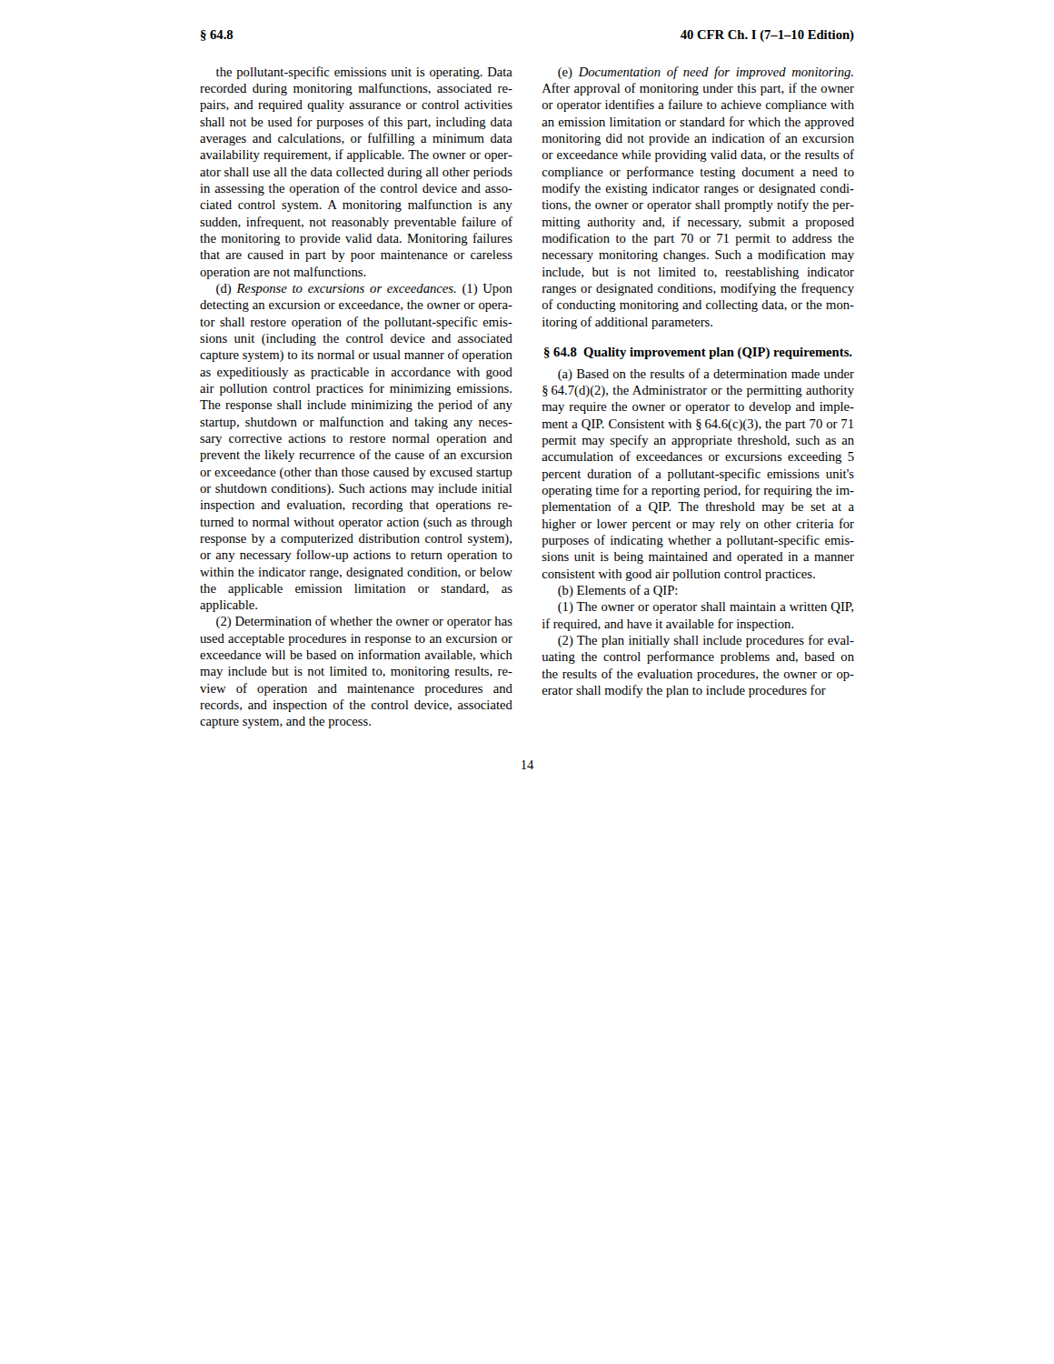§ 64.8
40 CFR Ch. I (7–1–10 Edition)
the pollutant-specific emissions unit is operating. Data recorded during monitoring malfunctions, associated repairs, and required quality assurance or control activities shall not be used for purposes of this part, including data averages and calculations, or fulfilling a minimum data availability requirement, if applicable. The owner or operator shall use all the data collected during all other periods in assessing the operation of the control device and associated control system. A monitoring malfunction is any sudden, infrequent, not reasonably preventable failure of the monitoring to provide valid data. Monitoring failures that are caused in part by poor maintenance or careless operation are not malfunctions.
(d) Response to excursions or exceedances. (1) Upon detecting an excursion or exceedance, the owner or operator shall restore operation of the pollutant-specific emissions unit (including the control device and associated capture system) to its normal or usual manner of operation as expeditiously as practicable in accordance with good air pollution control practices for minimizing emissions. The response shall include minimizing the period of any startup, shutdown or malfunction and taking any necessary corrective actions to restore normal operation and prevent the likely recurrence of the cause of an excursion or exceedance (other than those caused by excused startup or shutdown conditions). Such actions may include initial inspection and evaluation, recording that operations returned to normal without operator action (such as through response by a computerized distribution control system), or any necessary follow-up actions to return operation to within the indicator range, designated condition, or below the applicable emission limitation or standard, as applicable.
(2) Determination of whether the owner or operator has used acceptable procedures in response to an excursion or exceedance will be based on information available, which may include but is not limited to, monitoring results, review of operation and maintenance procedures and records, and inspection of the control device, associated capture system, and the process.
(e) Documentation of need for improved monitoring. After approval of monitoring under this part, if the owner or operator identifies a failure to achieve compliance with an emission limitation or standard for which the approved monitoring did not provide an indication of an excursion or exceedance while providing valid data, or the results of compliance or performance testing document a need to modify the existing indicator ranges or designated conditions, the owner or operator shall promptly notify the permitting authority and, if necessary, submit a proposed modification to the part 70 or 71 permit to address the necessary monitoring changes. Such a modification may include, but is not limited to, reestablishing indicator ranges or designated conditions, modifying the frequency of conducting monitoring and collecting data, or the monitoring of additional parameters.
§ 64.8 Quality improvement plan (QIP) requirements.
(a) Based on the results of a determination made under § 64.7(d)(2), the Administrator or the permitting authority may require the owner or operator to develop and implement a QIP. Consistent with § 64.6(c)(3), the part 70 or 71 permit may specify an appropriate threshold, such as an accumulation of exceedances or excursions exceeding 5 percent duration of a pollutant-specific emissions unit's operating time for a reporting period, for requiring the implementation of a QIP. The threshold may be set at a higher or lower percent or may rely on other criteria for purposes of indicating whether a pollutant-specific emissions unit is being maintained and operated in a manner consistent with good air pollution control practices.
(b) Elements of a QIP:
(1) The owner or operator shall maintain a written QIP, if required, and have it available for inspection.
(2) The plan initially shall include procedures for evaluating the control performance problems and, based on the results of the evaluation procedures, the owner or operator shall modify the plan to include procedures for
14